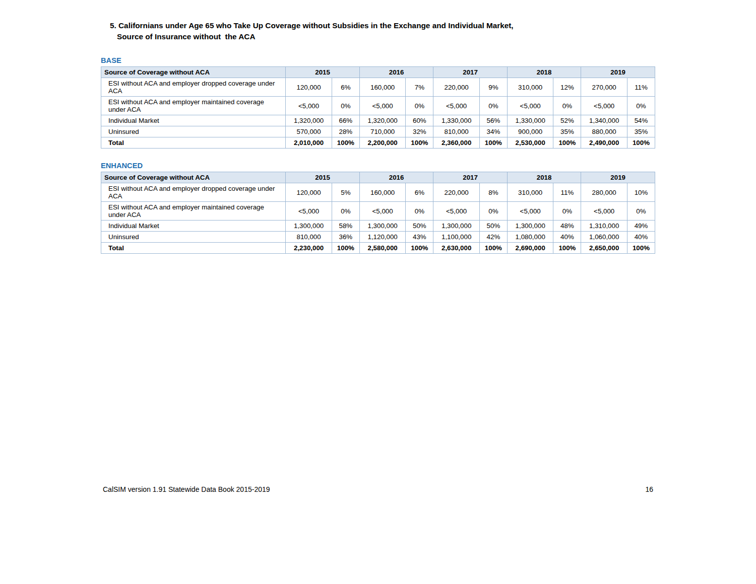5. Californians under Age 65 who Take Up Coverage without Subsidies in the Exchange and Individual Market, Source of Insurance without the ACA
BASE
| Source of Coverage without ACA | 2015 | 2016 | 2017 | 2018 | 2019 |
| --- | --- | --- | --- | --- | --- |
| ESI without ACA and employer dropped coverage under ACA | 120,000 | 6% | 160,000 | 7% | 220,000 | 9% | 310,000 | 12% | 270,000 | 11% |
| ESI without ACA and employer maintained coverage under ACA | <5,000 | 0% | <5,000 | 0% | <5,000 | 0% | <5,000 | 0% | <5,000 | 0% |
| Individual Market | 1,320,000 | 66% | 1,320,000 | 60% | 1,330,000 | 56% | 1,330,000 | 52% | 1,340,000 | 54% |
| Uninsured | 570,000 | 28% | 710,000 | 32% | 810,000 | 34% | 900,000 | 35% | 880,000 | 35% |
| Total | 2,010,000 | 100% | 2,200,000 | 100% | 2,360,000 | 100% | 2,530,000 | 100% | 2,490,000 | 100% |
ENHANCED
| Source of Coverage without ACA | 2015 | 2016 | 2017 | 2018 | 2019 |
| --- | --- | --- | --- | --- | --- |
| ESI without ACA and employer dropped coverage under ACA | 120,000 | 5% | 160,000 | 6% | 220,000 | 8% | 310,000 | 11% | 280,000 | 10% |
| ESI without ACA and employer maintained coverage under ACA | <5,000 | 0% | <5,000 | 0% | <5,000 | 0% | <5,000 | 0% | <5,000 | 0% |
| Individual Market | 1,300,000 | 58% | 1,300,000 | 50% | 1,300,000 | 50% | 1,300,000 | 48% | 1,310,000 | 49% |
| Uninsured | 810,000 | 36% | 1,120,000 | 43% | 1,100,000 | 42% | 1,080,000 | 40% | 1,060,000 | 40% |
| Total | 2,230,000 | 100% | 2,580,000 | 100% | 2,630,000 | 100% | 2,690,000 | 100% | 2,650,000 | 100% |
CalSIM version 1.91 Statewide Data Book 2015-2019
16